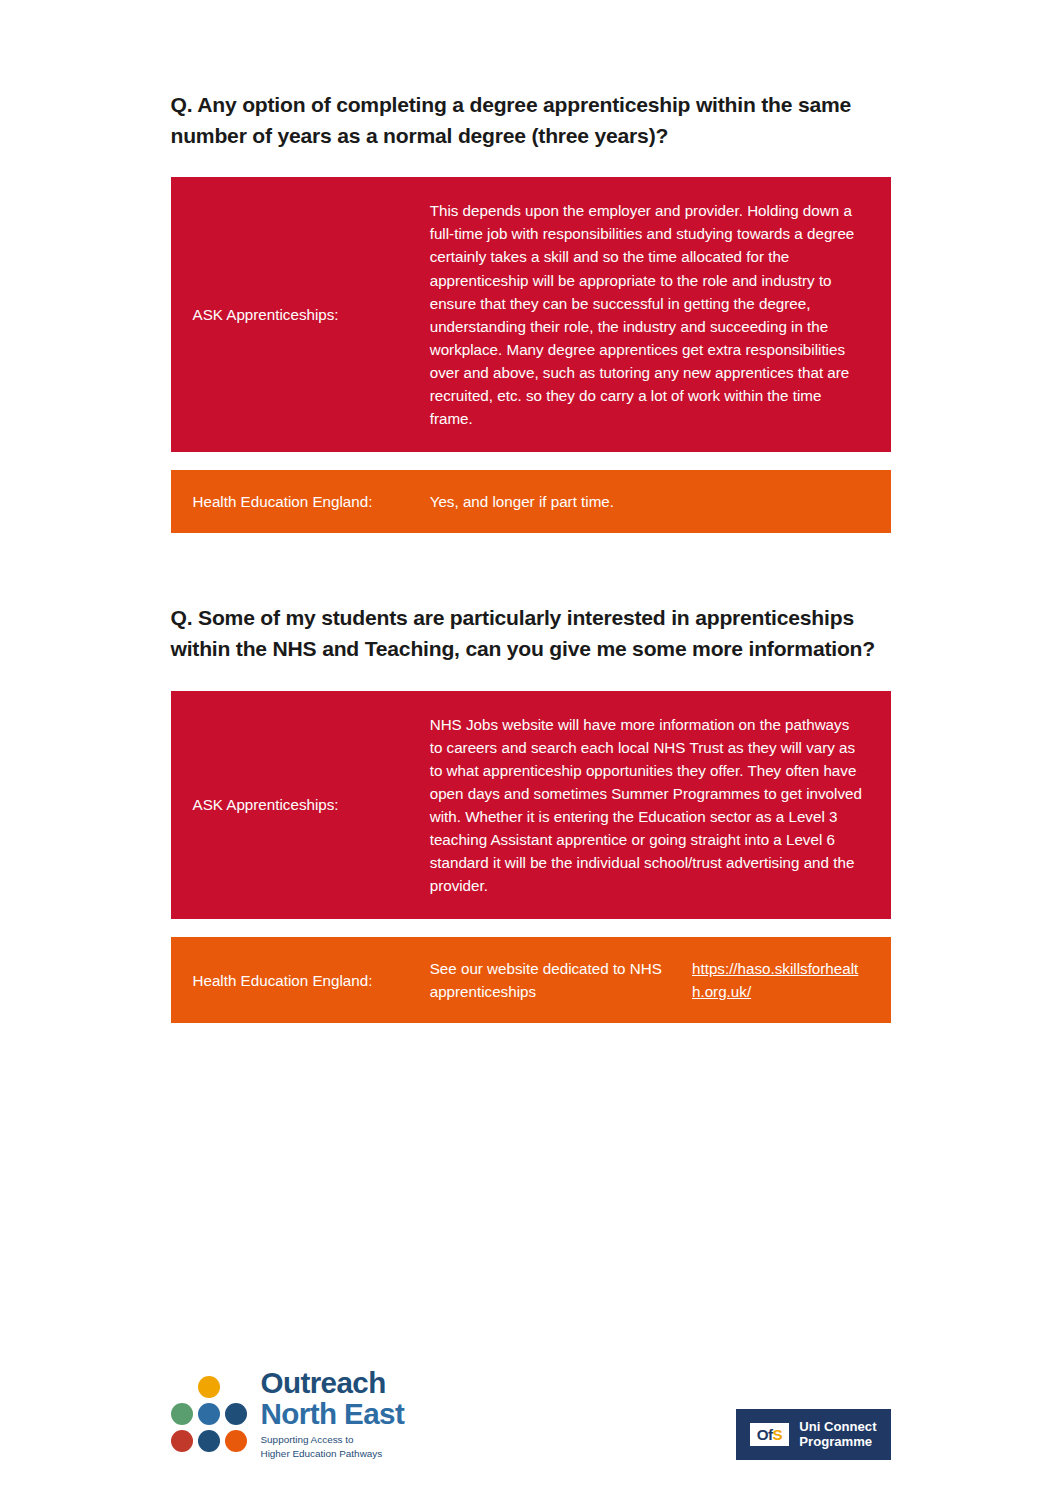Q. Any option of completing a degree apprenticeship within the same number of years as a normal degree (three years)?
ASK Apprenticeships:
This depends upon the employer and provider. Holding down a full-time job with responsibilities and studying towards a degree certainly takes a skill and so the time allocated for the apprenticeship will be appropriate to the role and industry to ensure that they can be successful in getting the degree, understanding their role, the industry and succeeding in the workplace. Many degree apprentices get extra responsibilities over and above, such as tutoring any new apprentices that are recruited, etc. so they do carry a lot of work within the time frame.
Health Education England:
Yes, and longer if part time.
Q. Some of my students are particularly interested in apprenticeships within the NHS and Teaching, can you give me some more information?
ASK Apprenticeships:
NHS Jobs website will have more information on the pathways to careers and search each local NHS Trust as they will vary as to what apprenticeship opportunities they offer. They often have open days and sometimes Summer Programmes to get involved with. Whether it is entering the Education sector as a Level 3 teaching Assistant apprentice or going straight into a Level 6 standard it will be the individual school/trust advertising and the provider.
Health Education England:
See our website dedicated to NHS apprenticeships https://haso.skillsforhealth.org.uk/
Outreach
North East
Supporting Access to
Higher Education Pathways
Of S
Uni Connect
Programme